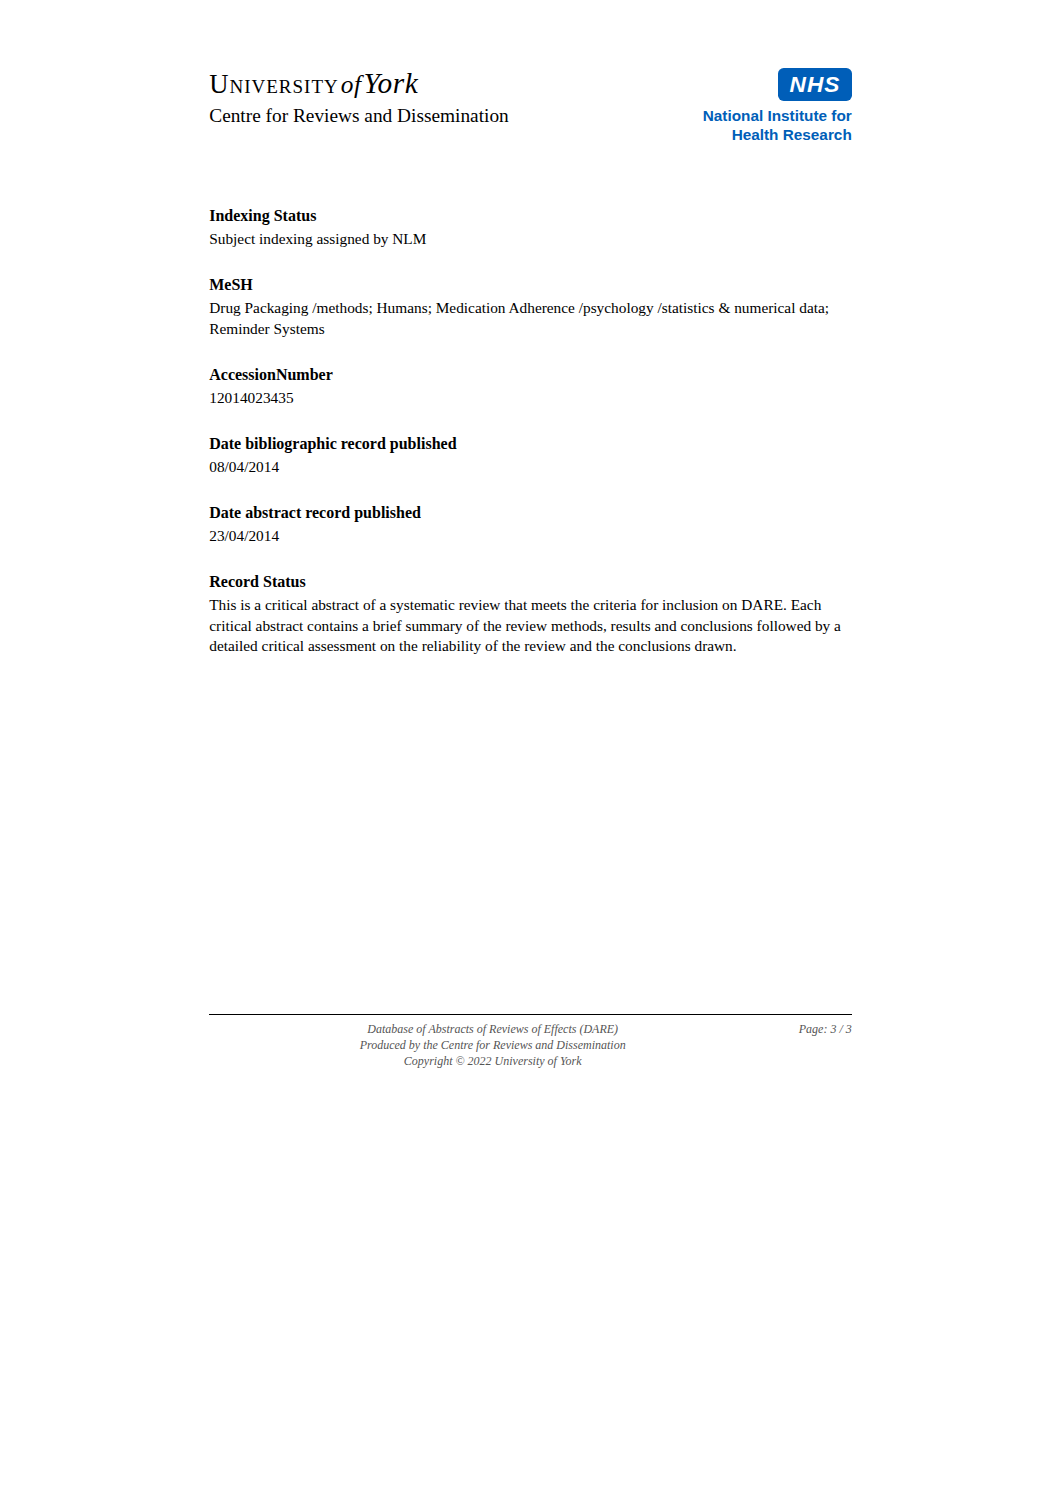University of York
Centre for Reviews and Dissemination
NHS
National Institute for
Health Research
Indexing Status
Subject indexing assigned by NLM
MeSH
Drug Packaging /methods; Humans; Medication Adherence /psychology /statistics & numerical data; Reminder Systems
AccessionNumber
12014023435
Date bibliographic record published
08/04/2014
Date abstract record published
23/04/2014
Record Status
This is a critical abstract of a systematic review that meets the criteria for inclusion on DARE. Each critical abstract contains a brief summary of the review methods, results and conclusions followed by a detailed critical assessment on the reliability of the review and the conclusions drawn.
Database of Abstracts of Reviews of Effects (DARE)
Produced by the Centre for Reviews and Dissemination
Copyright © 2022 University of York
Page: 3 / 3